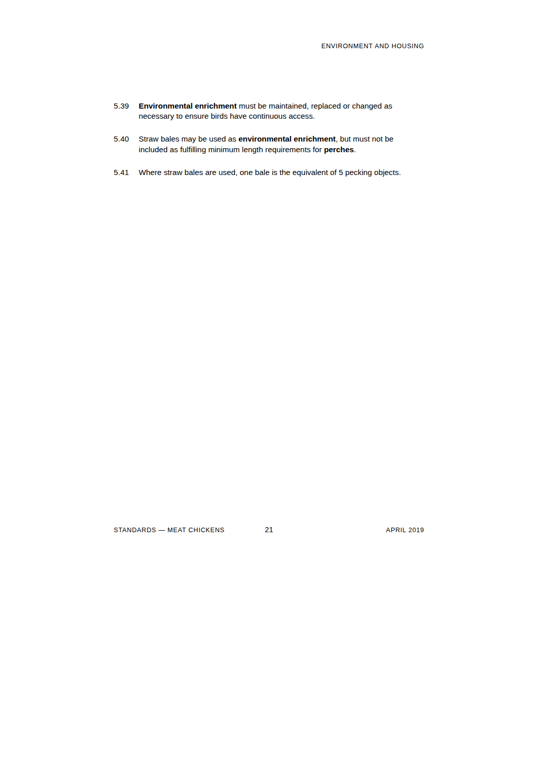ENVIRONMENT AND HOUSING
5.39
Environmental enrichment must be maintained, replaced or changed as necessary to ensure birds have continuous access.
5.40
Straw bales may be used as environmental enrichment, but must not be included as fulfilling minimum length requirements for perches.
5.41
Where straw bales are used, one bale is the equivalent of 5 pecking objects.
STANDARDS — MEAT CHICKENS
21
APRIL 2019